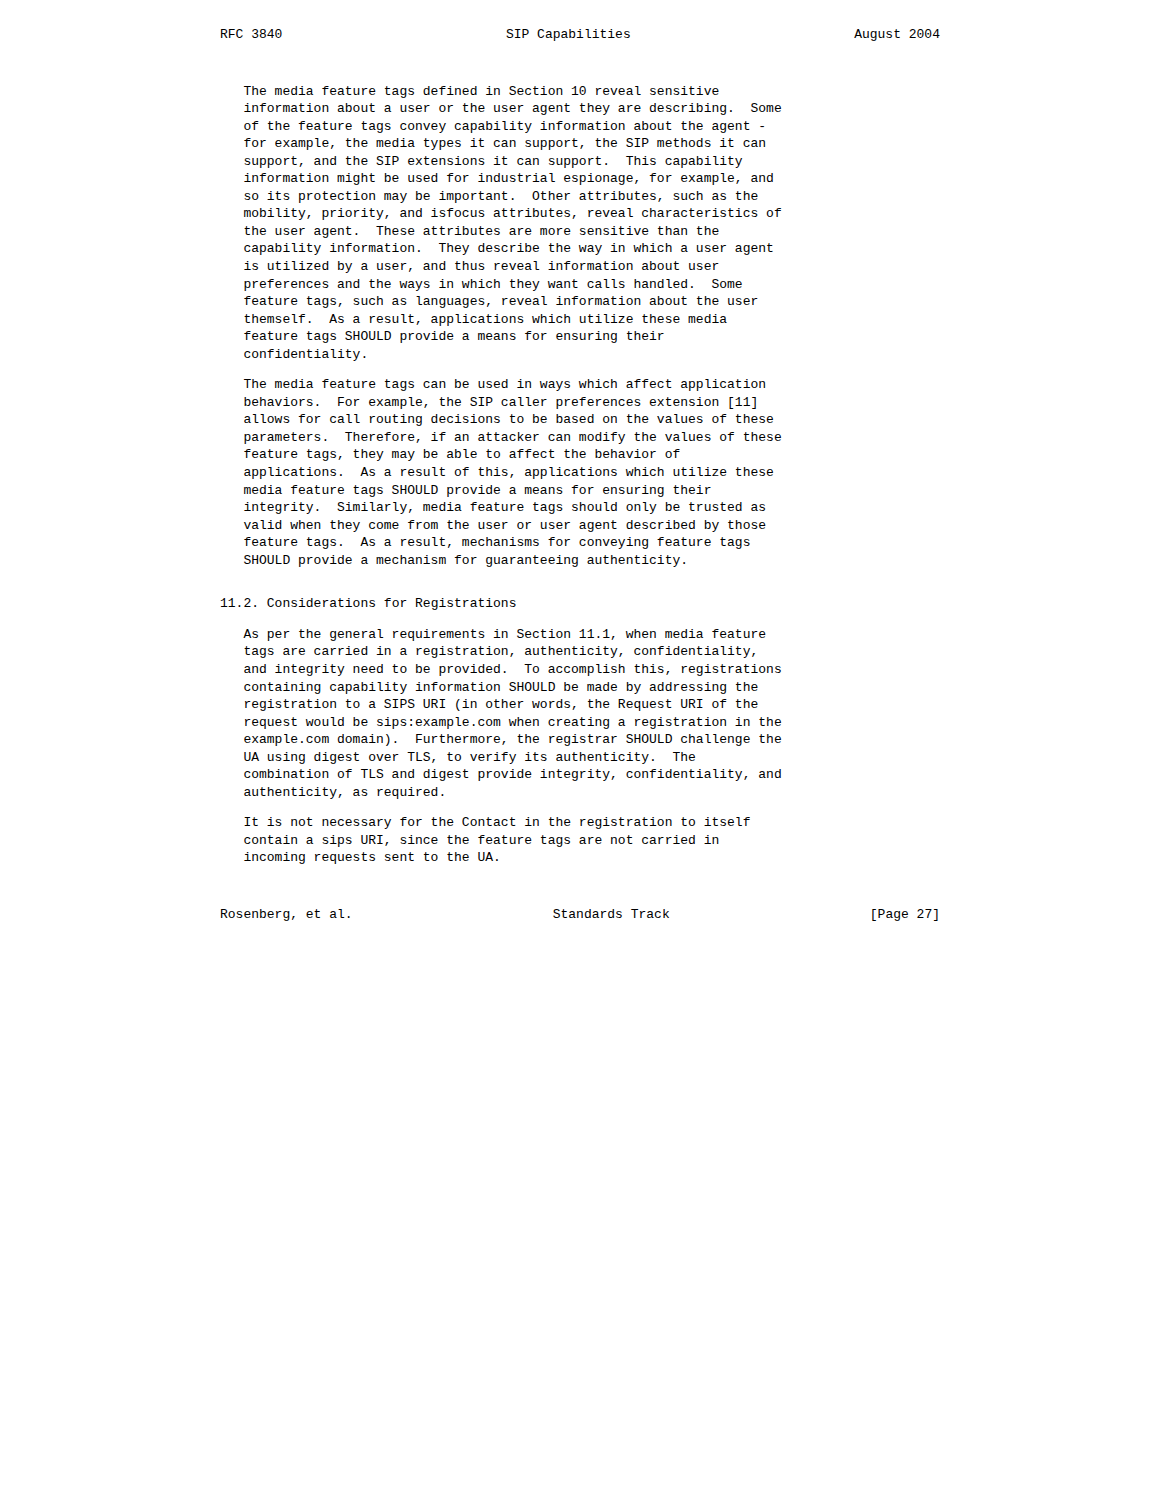RFC 3840 SIP Capabilities August 2004
The media feature tags defined in Section 10 reveal sensitive information about a user or the user agent they are describing. Some of the feature tags convey capability information about the agent - for example, the media types it can support, the SIP methods it can support, and the SIP extensions it can support. This capability information might be used for industrial espionage, for example, and so its protection may be important. Other attributes, such as the mobility, priority, and isfocus attributes, reveal characteristics of the user agent. These attributes are more sensitive than the capability information. They describe the way in which a user agent is utilized by a user, and thus reveal information about user preferences and the ways in which they want calls handled. Some feature tags, such as languages, reveal information about the user themself. As a result, applications which utilize these media feature tags SHOULD provide a means for ensuring their confidentiality.
The media feature tags can be used in ways which affect application behaviors. For example, the SIP caller preferences extension [11] allows for call routing decisions to be based on the values of these parameters. Therefore, if an attacker can modify the values of these feature tags, they may be able to affect the behavior of applications. As a result of this, applications which utilize these media feature tags SHOULD provide a means for ensuring their integrity. Similarly, media feature tags should only be trusted as valid when they come from the user or user agent described by those feature tags. As a result, mechanisms for conveying feature tags SHOULD provide a mechanism for guaranteeing authenticity.
11.2. Considerations for Registrations
As per the general requirements in Section 11.1, when media feature tags are carried in a registration, authenticity, confidentiality, and integrity need to be provided. To accomplish this, registrations containing capability information SHOULD be made by addressing the registration to a SIPS URI (in other words, the Request URI of the request would be sips:example.com when creating a registration in the example.com domain). Furthermore, the registrar SHOULD challenge the UA using digest over TLS, to verify its authenticity. The combination of TLS and digest provide integrity, confidentiality, and authenticity, as required.
It is not necessary for the Contact in the registration to itself contain a sips URI, since the feature tags are not carried in incoming requests sent to the UA.
Rosenberg, et al. Standards Track [Page 27]